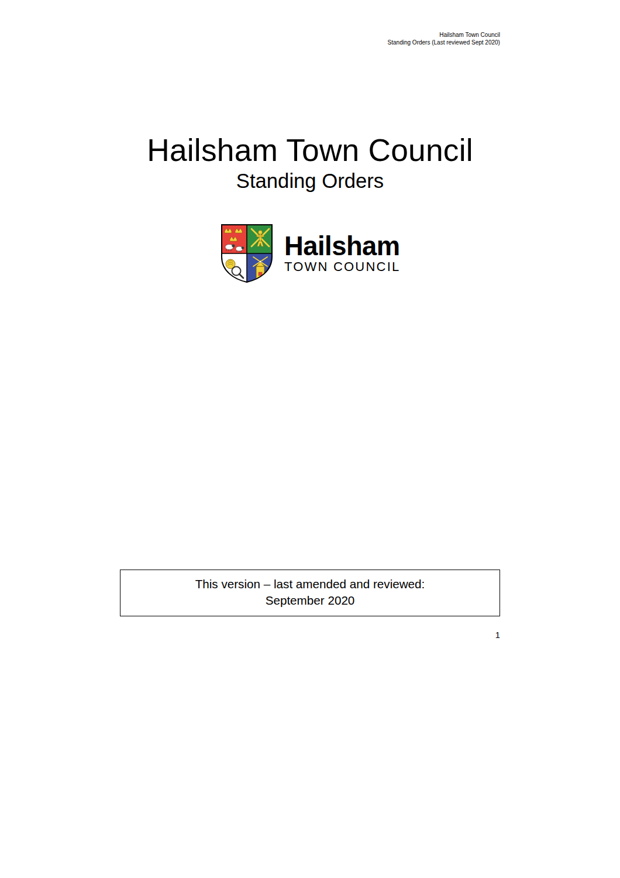Hailsham Town Council
Standing Orders (Last reviewed Sept 2020)
Hailsham Town Council
Standing Orders
Hailsham Town Council crest
Hailsham
TOWN COUNCIL
This version – last amended and reviewed:
September 2020
1